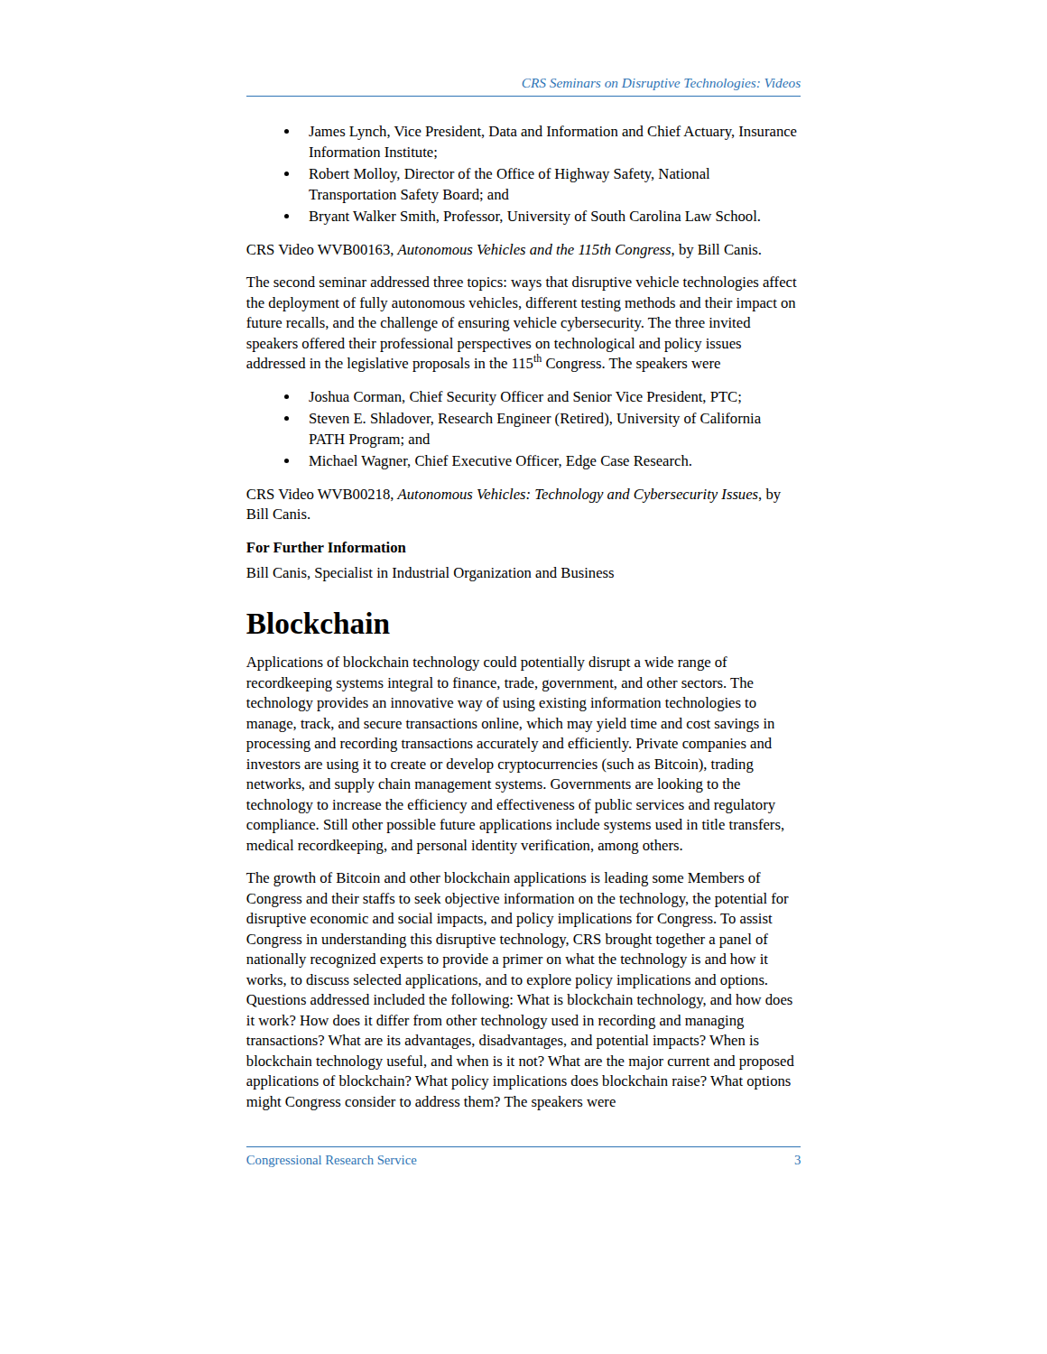CRS Seminars on Disruptive Technologies: Videos
James Lynch, Vice President, Data and Information and Chief Actuary, Insurance Information Institute;
Robert Molloy, Director of the Office of Highway Safety, National Transportation Safety Board; and
Bryant Walker Smith, Professor, University of South Carolina Law School.
CRS Video WVB00163, Autonomous Vehicles and the 115th Congress, by Bill Canis.
The second seminar addressed three topics: ways that disruptive vehicle technologies affect the deployment of fully autonomous vehicles, different testing methods and their impact on future recalls, and the challenge of ensuring vehicle cybersecurity. The three invited speakers offered their professional perspectives on technological and policy issues addressed in the legislative proposals in the 115th Congress. The speakers were
Joshua Corman, Chief Security Officer and Senior Vice President, PTC;
Steven E. Shladover, Research Engineer (Retired), University of California PATH Program; and
Michael Wagner, Chief Executive Officer, Edge Case Research.
CRS Video WVB00218, Autonomous Vehicles: Technology and Cybersecurity Issues, by Bill Canis.
For Further Information
Bill Canis, Specialist in Industrial Organization and Business
Blockchain
Applications of blockchain technology could potentially disrupt a wide range of recordkeeping systems integral to finance, trade, government, and other sectors. The technology provides an innovative way of using existing information technologies to manage, track, and secure transactions online, which may yield time and cost savings in processing and recording transactions accurately and efficiently. Private companies and investors are using it to create or develop cryptocurrencies (such as Bitcoin), trading networks, and supply chain management systems. Governments are looking to the technology to increase the efficiency and effectiveness of public services and regulatory compliance. Still other possible future applications include systems used in title transfers, medical recordkeeping, and personal identity verification, among others.
The growth of Bitcoin and other blockchain applications is leading some Members of Congress and their staffs to seek objective information on the technology, the potential for disruptive economic and social impacts, and policy implications for Congress. To assist Congress in understanding this disruptive technology, CRS brought together a panel of nationally recognized experts to provide a primer on what the technology is and how it works, to discuss selected applications, and to explore policy implications and options. Questions addressed included the following: What is blockchain technology, and how does it work? How does it differ from other technology used in recording and managing transactions? What are its advantages, disadvantages, and potential impacts? When is blockchain technology useful, and when is it not? What are the major current and proposed applications of blockchain? What policy implications does blockchain raise? What options might Congress consider to address them? The speakers were
Congressional Research Service
3